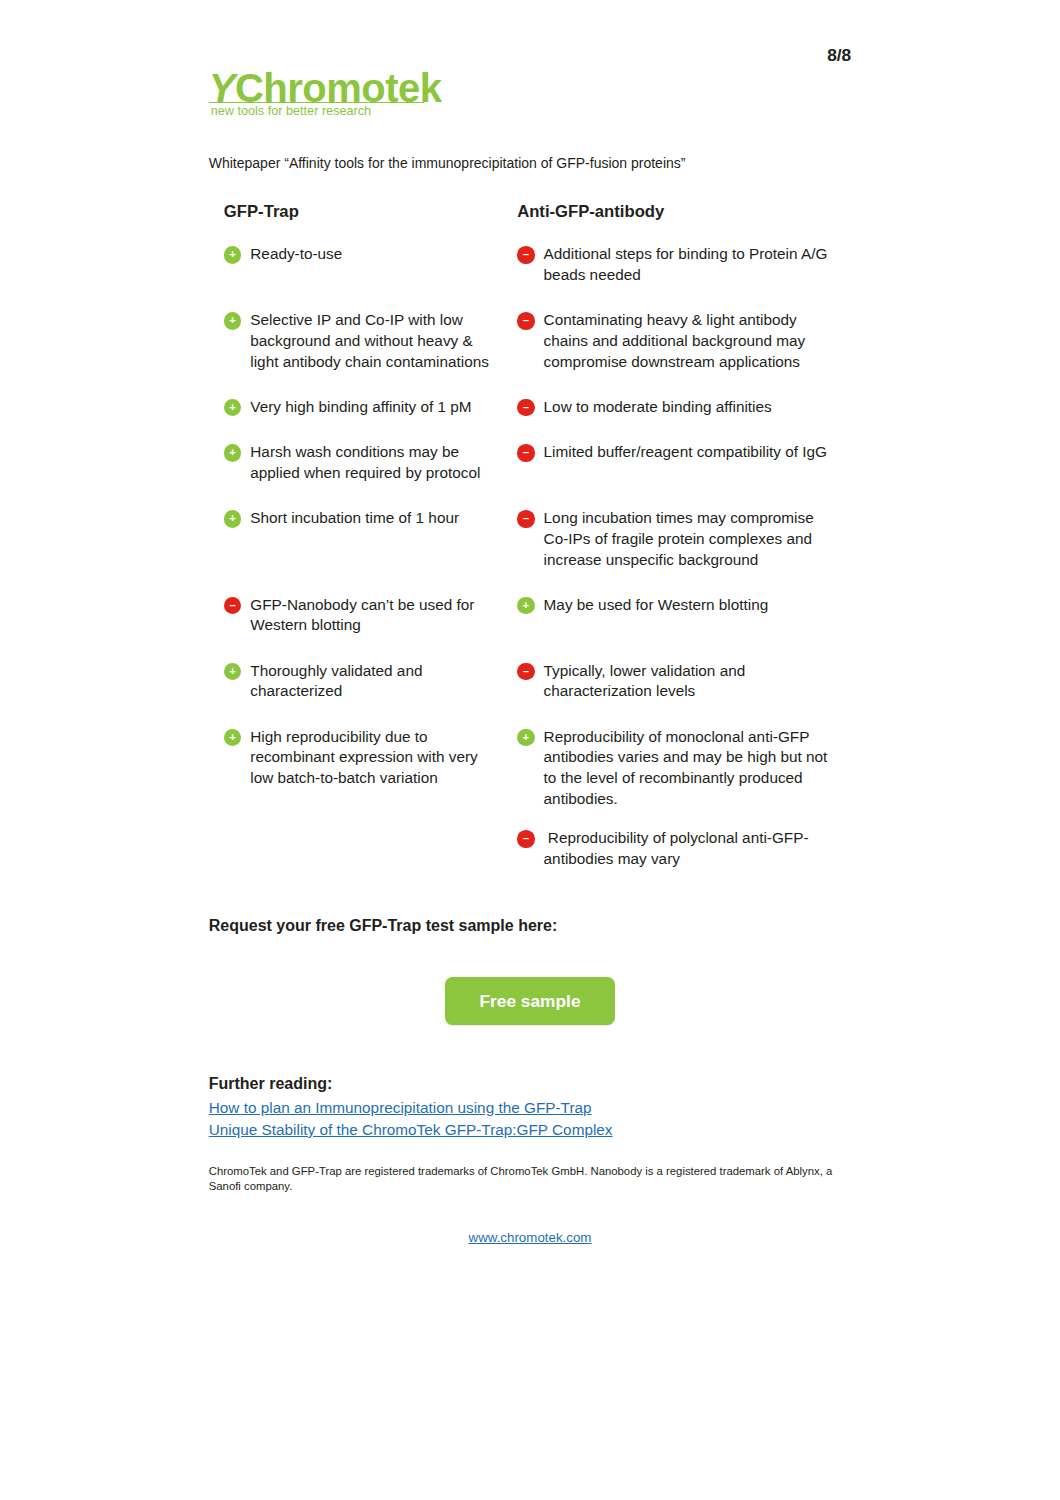8/8
YChromotek new tools for better research
Whitepaper “Affinity tools for the immunoprecipitation of GFP-fusion proteins”
| GFP-Trap | Anti-GFP-antibody |
| --- | --- |
| Ready-to-use | Additional steps for binding to Protein A/G beads needed |
| Selective IP and Co-IP with low background and without heavy & light antibody chain contaminations | Contaminating heavy & light antibody chains and additional background may compromise downstream applications |
| Very high binding affinity of 1 pM | Low to moderate binding affinities |
| Harsh wash conditions may be applied when required by protocol | Limited buffer/reagent compatibility of IgG |
| Short incubation time of 1 hour | Long incubation times may compromise Co-IPs of fragile protein complexes and increase unspecific background |
| GFP-Nanobody can’t be used for Western blotting | May be used for Western blotting |
| Thoroughly validated and characterized | Typically, lower validation and characterization levels |
| High reproducibility due to recombinant expression with very low batch-to-batch variation | Reproducibility of monoclonal anti-GFP antibodies varies and may be high but not to the level of recombinantly produced antibodies. Reproducibility of polyclonal anti-GFP-antibodies may vary |
Request your free GFP-Trap test sample here:
Free sample
Further reading:
How to plan an Immunoprecipitation using the GFP-Trap Unique Stability of the ChromoTek GFP-Trap:GFP Complex
ChromoTek and GFP-Trap are registered trademarks of ChromoTek GmbH. Nanobody is a registered trademark of Ablynx, a Sanofi company.
www.chromotek.com